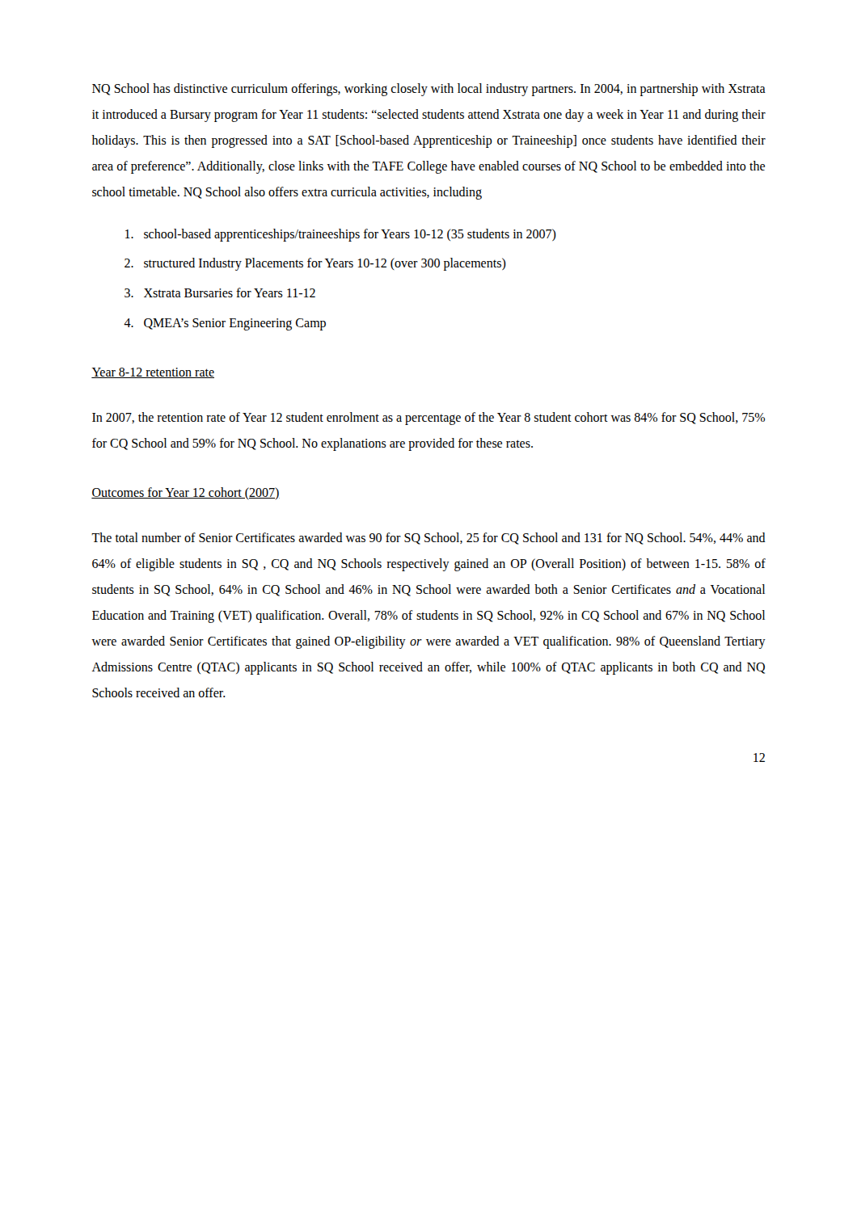NQ School has distinctive curriculum offerings, working closely with local industry partners. In 2004, in partnership with Xstrata it introduced a Bursary program for Year 11 students: “selected students attend Xstrata one day a week in Year 11 and during their holidays. This is then progressed into a SAT [School-based Apprenticeship or Traineeship] once students have identified their area of preference”. Additionally, close links with the TAFE College have enabled courses of NQ School to be embedded into the school timetable. NQ School also offers extra curricula activities, including
school-based apprenticeships/traineeships for Years 10-12 (35 students in 2007)
structured Industry Placements for Years 10-12 (over 300 placements)
Xstrata Bursaries for Years 11-12
QMEA’s Senior Engineering Camp
Year 8-12 retention rate
In 2007, the retention rate of Year 12 student enrolment as a percentage of the Year 8 student cohort was 84% for SQ School, 75% for CQ School and 59% for NQ School. No explanations are provided for these rates.
Outcomes for Year 12 cohort (2007)
The total number of Senior Certificates awarded was 90 for SQ School, 25 for CQ School and 131 for NQ School. 54%, 44% and 64% of eligible students in SQ , CQ and NQ Schools respectively gained an OP (Overall Position) of between 1-15. 58% of students in SQ School, 64% in CQ School and 46% in NQ School were awarded both a Senior Certificates and a Vocational Education and Training (VET) qualification. Overall, 78% of students in SQ School, 92% in CQ School and 67% in NQ School were awarded Senior Certificates that gained OP-eligibility or were awarded a VET qualification. 98% of Queensland Tertiary Admissions Centre (QTAC) applicants in SQ School received an offer, while 100% of QTAC applicants in both CQ and NQ Schools received an offer.
12